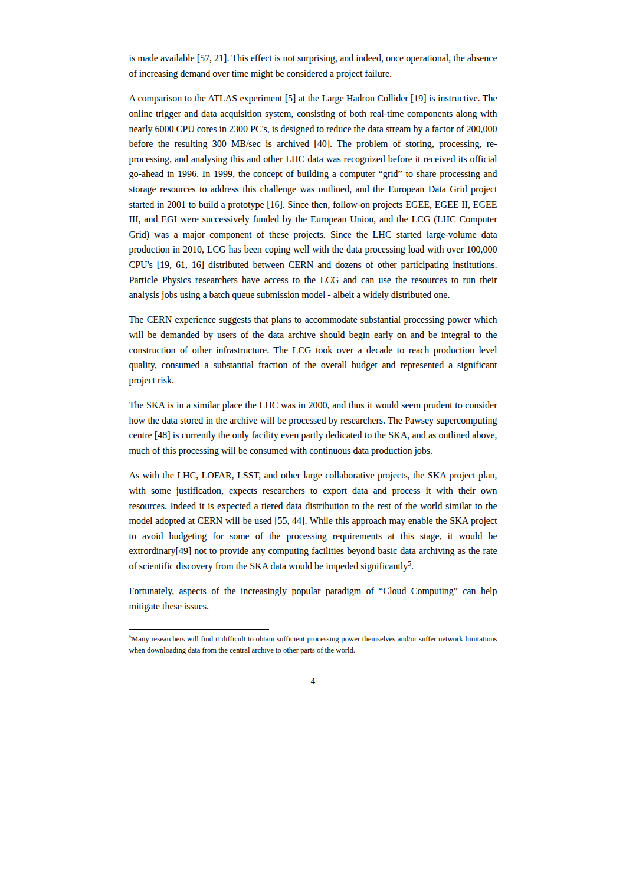is made available [57, 21]. This effect is not surprising, and indeed, once operational, the absence of increasing demand over time might be considered a project failure.
A comparison to the ATLAS experiment [5] at the Large Hadron Collider [19] is instructive. The online trigger and data acquisition system, consisting of both real-time components along with nearly 6000 CPU cores in 2300 PC's, is designed to reduce the data stream by a factor of 200,000 before the resulting 300 MB/sec is archived [40]. The problem of storing, processing, re-processing, and analysing this and other LHC data was recognized before it received its official go-ahead in 1996. In 1999, the concept of building a computer “grid” to share processing and storage resources to address this challenge was outlined, and the European Data Grid project started in 2001 to build a prototype [16]. Since then, follow-on projects EGEE, EGEE II, EGEE III, and EGI were successively funded by the European Union, and the LCG (LHC Computer Grid) was a major component of these projects. Since the LHC started large-volume data production in 2010, LCG has been coping well with the data processing load with over 100,000 CPU's [19, 61, 16] distributed between CERN and dozens of other participating institutions. Particle Physics researchers have access to the LCG and can use the resources to run their analysis jobs using a batch queue submission model - albeit a widely distributed one.
The CERN experience suggests that plans to accommodate substantial processing power which will be demanded by users of the data archive should begin early on and be integral to the construction of other infrastructure. The LCG took over a decade to reach production level quality, consumed a substantial fraction of the overall budget and represented a significant project risk.
The SKA is in a similar place the LHC was in 2000, and thus it would seem prudent to consider how the data stored in the archive will be processed by researchers. The Pawsey supercomputing centre [48] is currently the only facility even partly dedicated to the SKA, and as outlined above, much of this processing will be consumed with continuous data production jobs.
As with the LHC, LOFAR, LSST, and other large collaborative projects, the SKA project plan, with some justification, expects researchers to export data and process it with their own resources. Indeed it is expected a tiered data distribution to the rest of the world similar to the model adopted at CERN will be used [55, 44]. While this approach may enable the SKA project to avoid budgeting for some of the processing requirements at this stage, it would be extrordinary[49] not to provide any computing facilities beyond basic data archiving as the rate of scientific discovery from the SKA data would be impeded significantly5.
Fortunately, aspects of the increasingly popular paradigm of “Cloud Computing” can help mitigate these issues.
5Many researchers will find it difficult to obtain sufficient processing power themselves and/or suffer network limitations when downloading data from the central archive to other parts of the world.
4